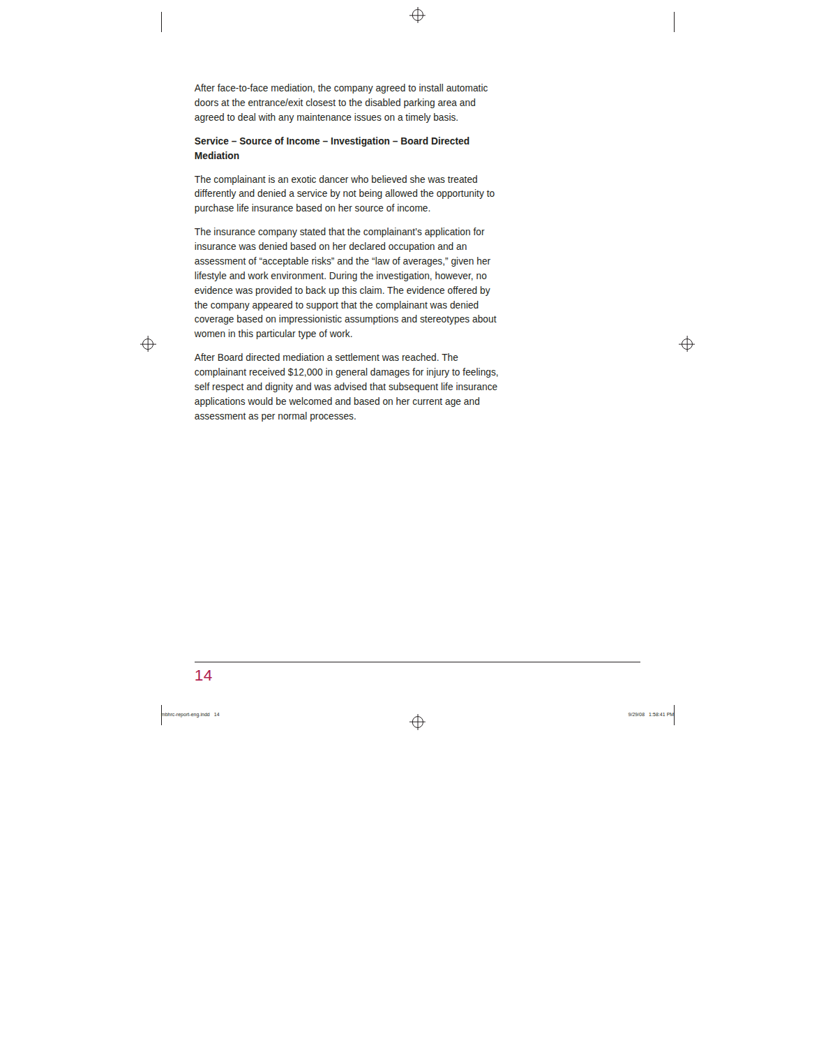After face-to-face mediation, the company agreed to install automatic doors at the entrance/exit closest to the disabled parking area and agreed to deal with any maintenance issues on a timely basis.
Service – Source of Income – Investigation – Board Directed Mediation
The complainant is an exotic dancer who believed she was treated differently and denied a service by not being allowed the opportunity to purchase life insurance based on her source of income.
The insurance company stated that the complainant’s application for insurance was denied based on her declared occupation and an assessment of “acceptable risks” and the “law of averages,” given her lifestyle and work environment. During the investigation, however, no evidence was provided to back up this claim. The evidence offered by the company appeared to support that the complainant was denied coverage based on impressionistic assumptions and stereotypes about women in this particular type of work.
After Board directed mediation a settlement was reached. The complainant received $12,000 in general damages for injury to feelings, self respect and dignity and was advised that subsequent life insurance applications would be welcomed and based on her current age and assessment as per normal processes.
14
mbhrc-report-eng.indd 14
9/29/08 1:58:41 PM